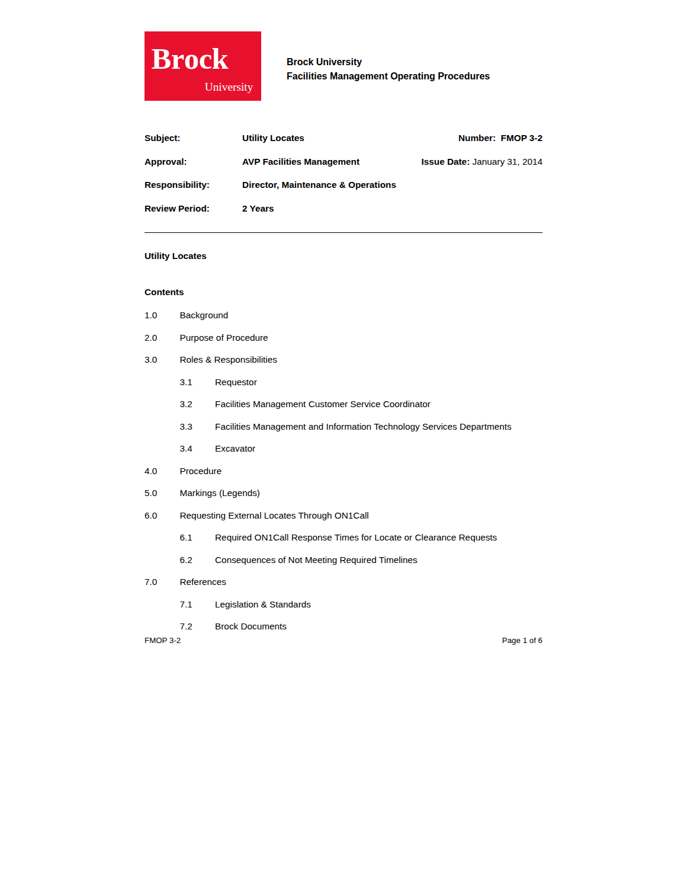Brock
University
Brock University
Facilities Management Operating Procedures
Subject:
Utility Locates
Number: FMOP 3-2
Approval:
AVP Facilities Management
Issue Date: January 31, 2014
Responsibility:
Director, Maintenance & Operations
Review Period:
2 Years
Utility Locates
Contents
1.0 Background
2.0 Purpose of Procedure
3.0 Roles & Responsibilities
3.1 Requestor
3.2 Facilities Management Customer Service Coordinator
3.3 Facilities Management and Information Technology Services Departments
3.4 Excavator
4.0 Procedure
5.0 Markings (Legends)
6.0 Requesting External Locates Through ON1Call
6.1 Required ON1Call Response Times for Locate or Clearance Requests
6.2 Consequences of Not Meeting Required Timelines
7.0 References
7.1 Legislation & Standards
7.2 Brock Documents
FMOP 3-2
Page 1 of 6